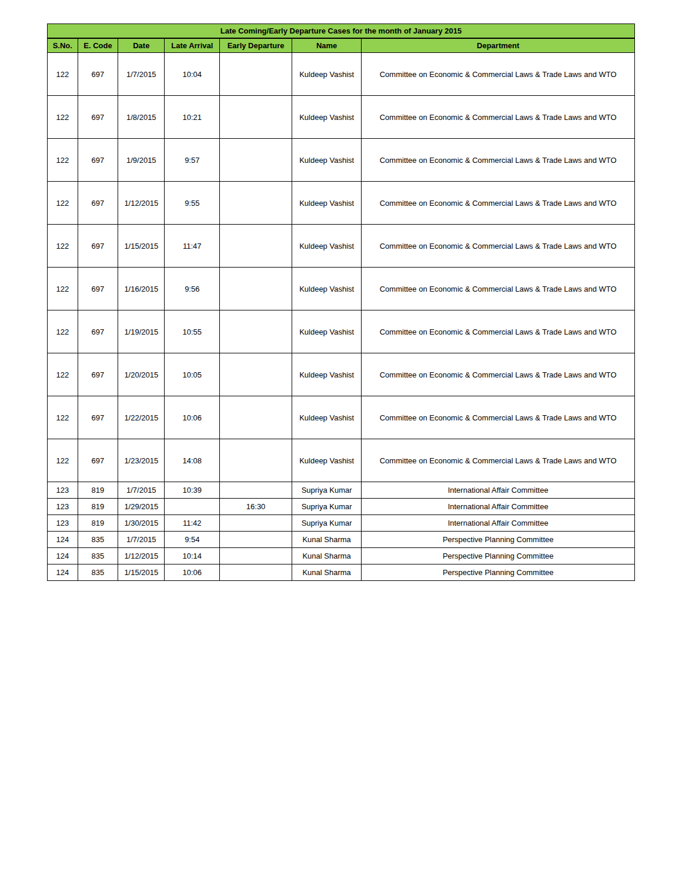Late Coming/Early Departure Cases for the month of January 2015
| S.No. | E. Code | Date | Late Arrival | Early Departure | Name | Department |
| --- | --- | --- | --- | --- | --- | --- |
| 122 | 697 | 1/7/2015 | 10:04 | | Kuldeep Vashist | Committee on Economic & Commercial Laws & Trade Laws and WTO |
| 122 | 697 | 1/8/2015 | 10:21 | | Kuldeep Vashist | Committee on Economic & Commercial Laws & Trade Laws and WTO |
| 122 | 697 | 1/9/2015 | 9:57 | | Kuldeep Vashist | Committee on Economic & Commercial Laws & Trade Laws and WTO |
| 122 | 697 | 1/12/2015 | 9:55 | | Kuldeep Vashist | Committee on Economic & Commercial Laws & Trade Laws and WTO |
| 122 | 697 | 1/15/2015 | 11:47 | | Kuldeep Vashist | Committee on Economic & Commercial Laws & Trade Laws and WTO |
| 122 | 697 | 1/16/2015 | 9:56 | | Kuldeep Vashist | Committee on Economic & Commercial Laws & Trade Laws and WTO |
| 122 | 697 | 1/19/2015 | 10:55 | | Kuldeep Vashist | Committee on Economic & Commercial Laws & Trade Laws and WTO |
| 122 | 697 | 1/20/2015 | 10:05 | | Kuldeep Vashist | Committee on Economic & Commercial Laws & Trade Laws and WTO |
| 122 | 697 | 1/22/2015 | 10:06 | | Kuldeep Vashist | Committee on Economic & Commercial Laws & Trade Laws and WTO |
| 122 | 697 | 1/23/2015 | 14:08 | | Kuldeep Vashist | Committee on Economic & Commercial Laws & Trade Laws and WTO |
| 123 | 819 | 1/7/2015 | 10:39 | | Supriya Kumar | International Affair Committee |
| 123 | 819 | 1/29/2015 | | 16:30 | Supriya Kumar | International Affair Committee |
| 123 | 819 | 1/30/2015 | 11:42 | | Supriya Kumar | International Affair Committee |
| 124 | 835 | 1/7/2015 | 9:54 | | Kunal Sharma | Perspective Planning Committee |
| 124 | 835 | 1/12/2015 | 10:14 | | Kunal Sharma | Perspective Planning Committee |
| 124 | 835 | 1/15/2015 | 10:06 | | Kunal Sharma | Perspective Planning Committee |